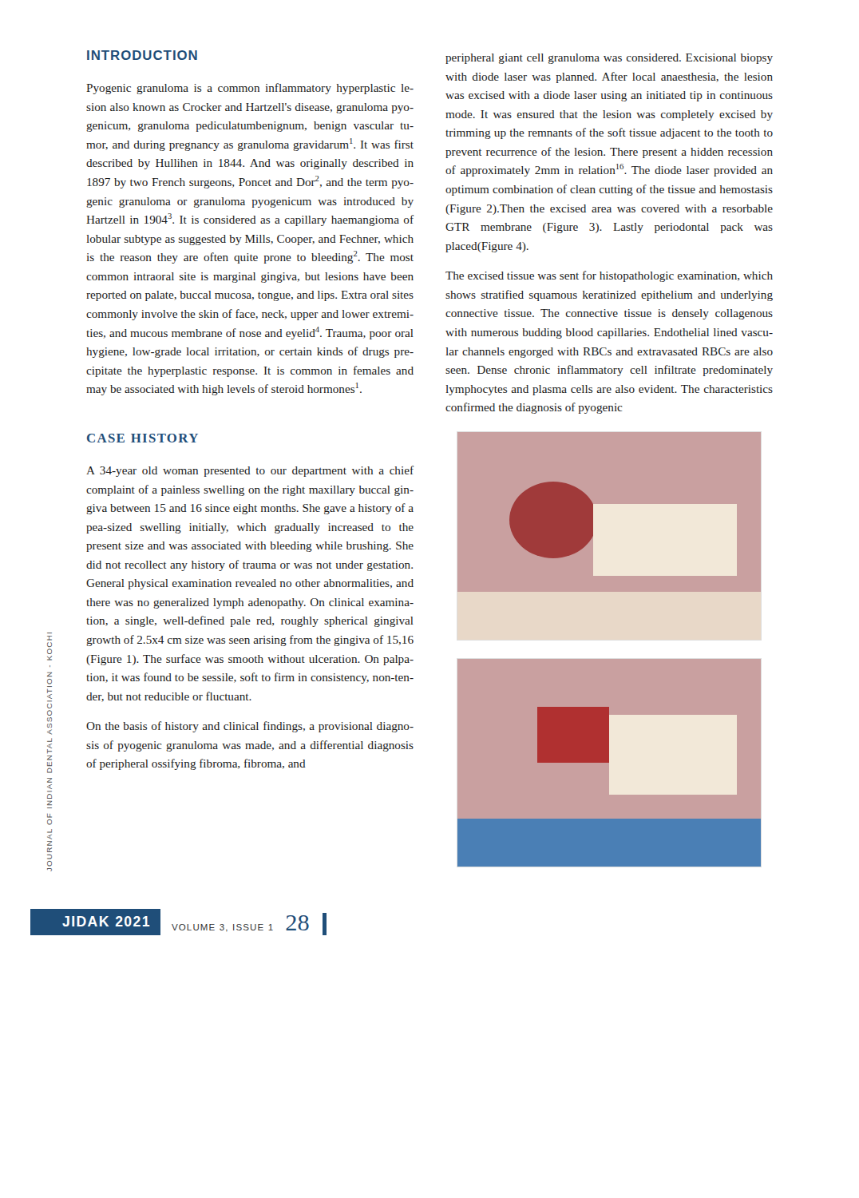Journal of Indian Dental Association - Kochi
INTRODUCTION
Pyogenic granuloma is a common inflammatory hyperplastic lesion also known as Crocker and Hartzell's disease, granuloma pyogenicum, granuloma pediculatumbenignum, benign vascular tumor, and during pregnancy as granuloma gravidarum1. It was first described by Hullihen in 1844. And was originally described in 1897 by two French surgeons, Poncet and Dor2, and the term pyogenic granuloma or granuloma pyogenicum was introduced by Hartzell in 19043. It is considered as a capillary haemangioma of lobular subtype as suggested by Mills, Cooper, and Fechner, which is the reason they are often quite prone to bleeding2. The most common intraoral site is marginal gingiva, but lesions have been reported on palate, buccal mucosa, tongue, and lips. Extra oral sites commonly involve the skin of face, neck, upper and lower extremities, and mucous membrane of nose and eyelid4. Trauma, poor oral hygiene, low-grade local irritation, or certain kinds of drugs precipitate the hyperplastic response. It is common in females and may be associated with high levels of steroid hormones1.
CASE HISTORY
A 34-year old woman presented to our department with a chief complaint of a painless swelling on the right maxillary buccal gingiva between 15 and 16 since eight months. She gave a history of a pea-sized swelling initially, which gradually increased to the present size and was associated with bleeding while brushing. She did not recollect any history of trauma or was not under gestation. General physical examination revealed no other abnormalities, and there was no generalized lymph adenopathy. On clinical examination, a single, well-defined pale red, roughly spherical gingival growth of 2.5x4 cm size was seen arising from the gingiva of 15,16 (Figure 1). The surface was smooth without ulceration. On palpation, it was found to be sessile, soft to firm in consistency, non-tender, but not reducible or fluctuant.
On the basis of history and clinical findings, a provisional diagnosis of pyogenic granuloma was made, and a differential diagnosis of peripheral ossifying fibroma, fibroma, and
peripheral giant cell granuloma was considered. Excisional biopsy with diode laser was planned. After local anaesthesia, the lesion was excised with a diode laser using an initiated tip in continuous mode. It was ensured that the lesion was completely excised by trimming up the remnants of the soft tissue adjacent to the tooth to prevent recurrence of the lesion. There present a hidden recession of approximately 2mm in relation16. The diode laser provided an optimum combination of clean cutting of the tissue and hemostasis (Figure 2).Then the excised area was covered with a resorbable GTR membrane (Figure 3). Lastly periodontal pack was placed(Figure 4).
The excised tissue was sent for histopathologic examination, which shows stratified squamous keratinized epithelium and underlying connective tissue. The connective tissue is densely collagenous with numerous budding blood capillaries. Endothelial lined vascular channels engorged with RBCs and extravasated RBCs are also seen. Dense chronic inflammatory cell infiltrate predominately lymphocytes and plasma cells are also evident. The characteristics confirmed the diagnosis of pyogenic
JIDAK 2021
Volume 3, Issue 1
28